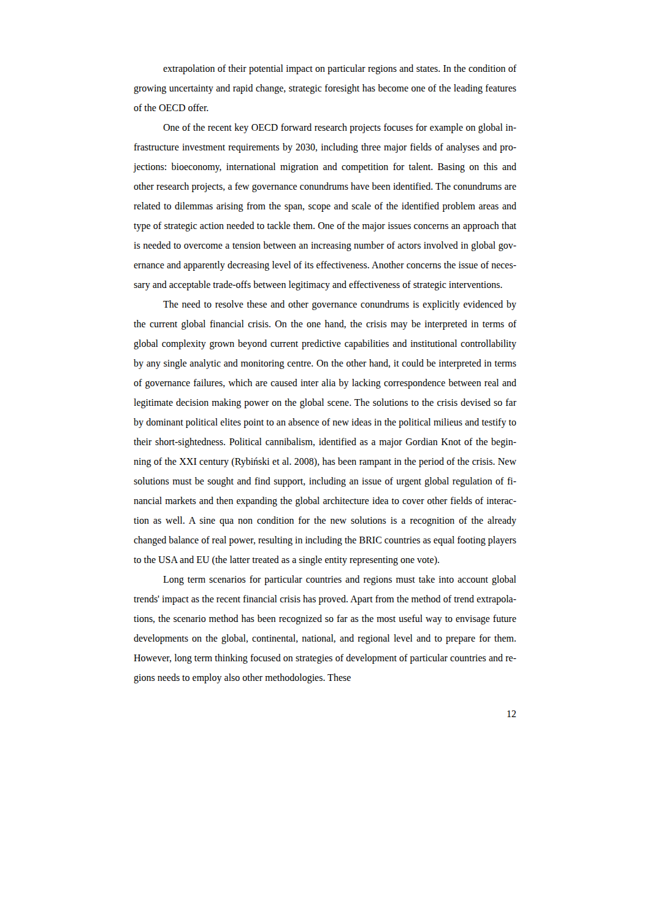extrapolation of their potential impact on particular regions and states. In the condition of growing uncertainty and rapid change, strategic foresight has become one of the leading features of the OECD offer.
One of the recent key OECD forward research projects focuses for example on global infrastructure investment requirements by 2030, including three major fields of analyses and projections: bioeconomy, international migration and competition for talent. Basing on this and other research projects, a few governance conundrums have been identified. The conundrums are related to dilemmas arising from the span, scope and scale of the identified problem areas and type of strategic action needed to tackle them. One of the major issues concerns an approach that is needed to overcome a tension between an increasing number of actors involved in global governance and apparently decreasing level of its effectiveness. Another concerns the issue of necessary and acceptable trade-offs between legitimacy and effectiveness of strategic interventions.
The need to resolve these and other governance conundrums is explicitly evidenced by the current global financial crisis. On the one hand, the crisis may be interpreted in terms of global complexity grown beyond current predictive capabilities and institutional controllability by any single analytic and monitoring centre. On the other hand, it could be interpreted in terms of governance failures, which are caused inter alia by lacking correspondence between real and legitimate decision making power on the global scene. The solutions to the crisis devised so far by dominant political elites point to an absence of new ideas in the political milieus and testify to their short-sightedness. Political cannibalism, identified as a major Gordian Knot of the beginning of the XXI century (Rybiński et al. 2008), has been rampant in the period of the crisis. New solutions must be sought and find support, including an issue of urgent global regulation of financial markets and then expanding the global architecture idea to cover other fields of interaction as well. A sine qua non condition for the new solutions is a recognition of the already changed balance of real power, resulting in including the BRIC countries as equal footing players to the USA and EU (the latter treated as a single entity representing one vote).
Long term scenarios for particular countries and regions must take into account global trends' impact as the recent financial crisis has proved. Apart from the method of trend extrapolations, the scenario method has been recognized so far as the most useful way to envisage future developments on the global, continental, national, and regional level and to prepare for them. However, long term thinking focused on strategies of development of particular countries and regions needs to employ also other methodologies. These
12